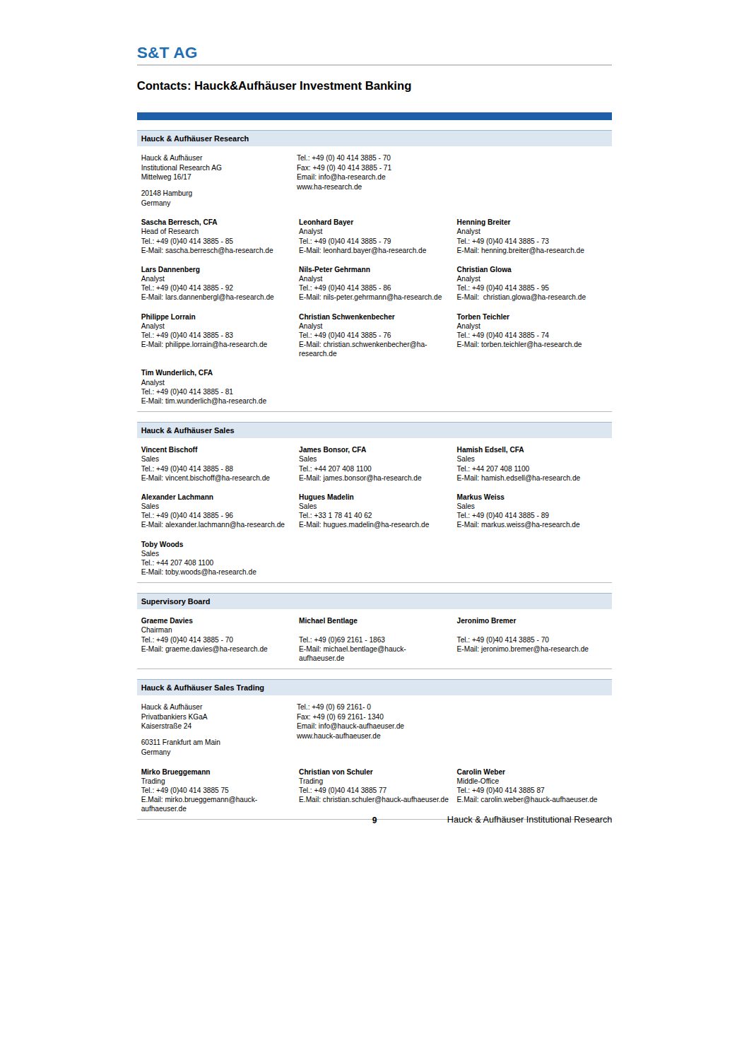S&T AG
Contacts: Hauck&Aufhäuser Investment Banking
Hauck & Aufhäuser Research
| Hauck & Aufhäuser Institutional Research AG Mittelweg 16/17 20148 Hamburg Germany | Tel.: +49 (0) 40 414 3885 - 70 Fax: +49 (0) 40 414 3885 - 71 Email: info@ha-research.de www.ha-research.de | |
| Sascha Berresch, CFA Head of Research Tel.: +49 (0)40 414 3885 - 85 E-Mail: sascha.berresch@ha-research.de | Leonhard Bayer Analyst Tel.: +49 (0)40 414 3885 - 79 E-Mail: leonhard.bayer@ha-research.de | Henning Breiter Analyst Tel.: +49 (0)40 414 3885 - 73 E-Mail: henning.breiter@ha-research.de |
| Lars Dannenberg Analyst Tel.: +49 (0)40 414 3885 - 92 E-Mail: lars.dannenbergl@ha-research.de | Nils-Peter Gehrmann Analyst Tel.: +49 (0)40 414 3885 - 86 E-Mail: nils-peter.gehrmann@ha-research.de | Christian Glowa Analyst Tel.: +49 (0)40 414 3885 - 95 E-Mail: christian.glowa@ha-research.de |
| Philippe Lorrain Analyst Tel.: +49 (0)40 414 3885 - 83 E-Mail: philippe.lorrain@ha-research.de | Christian Schwenkenbecher Analyst Tel.: +49 (0)40 414 3885 - 76 E-Mail: christian.schwenkenbecher@ha-research.de | Torben Teichler Analyst Tel.: +49 (0)40 414 3885 - 74 E-Mail: torben.teichler@ha-research.de |
| Tim Wunderlich, CFA Analyst Tel.: +49 (0)40 414 3885 - 81 E-Mail: tim.wunderlich@ha-research.de | | |
Hauck & Aufhäuser Sales
| Vincent Bischoff Sales Tel.: +49 (0)40 414 3885 - 88 E-Mail: vincent.bischoff@ha-research.de | James Bonsor, CFA Sales Tel.: +44 207 408 1100 E-Mail: james.bonsor@ha-research.de | Hamish Edsell, CFA Sales Tel.: +44 207 408 1100 E-Mail: hamish.edsell@ha-research.de |
| Alexander Lachmann Sales Tel.: +49 (0)40 414 3885 - 96 E-Mail: alexander.lachmann@ha-research.de | Hugues Madelin Sales Tel.: +33 1 78 41 40 62 E-Mail: hugues.madelin@ha-research.de | Markus Weiss Sales Tel.: +49 (0)40 414 3885 - 89 E-Mail: markus.weiss@ha-research.de |
| Toby Woods Sales Tel.: +44 207 408 1100 E-Mail: toby.woods@ha-research.de | | |
Supervisory Board
| Graeme Davies Chairman Tel.: +49 (0)40 414 3885 - 70 E-Mail: graeme.davies@ha-research.de | Michael Bentlage Tel.: +49 (0)69 2161 - 1863 E-Mail: michael.bentlage@hauck-aufhaeuser.de | Jeronimo Bremer Tel.: +49 (0)40 414 3885 - 70 E-Mail: jeronimo.bremer@ha-research.de |
Hauck & Aufhäuser Sales Trading
| Hauck & Aufhäuser Privatbankiers KGaA Kaiserstraße 24 60311 Frankfurt am Main Germany | Tel.: +49 (0) 69 2161- 0 Fax: +49 (0) 69 2161- 1340 Email: info@hauck-aufhaeuser.de www.hauck-aufhaeuser.de | |
| Mirko Brueggemann Trading Tel.: +49 (0)40 414 3885 75 E.Mail: mirko.brueggemann@hauck-aufhaeuser.de | Christian von Schuler Trading Tel.: +49 (0)40 414 3885 77 E.Mail: christian.schuler@hauck-aufhaeuser.de | Carolin Weber Middle-Office Tel.: +49 (0)40 414 3885 87 E.Mail: carolin.weber@hauck-aufhaeuser.de |
9
Hauck & Aufhäuser Institutional Research